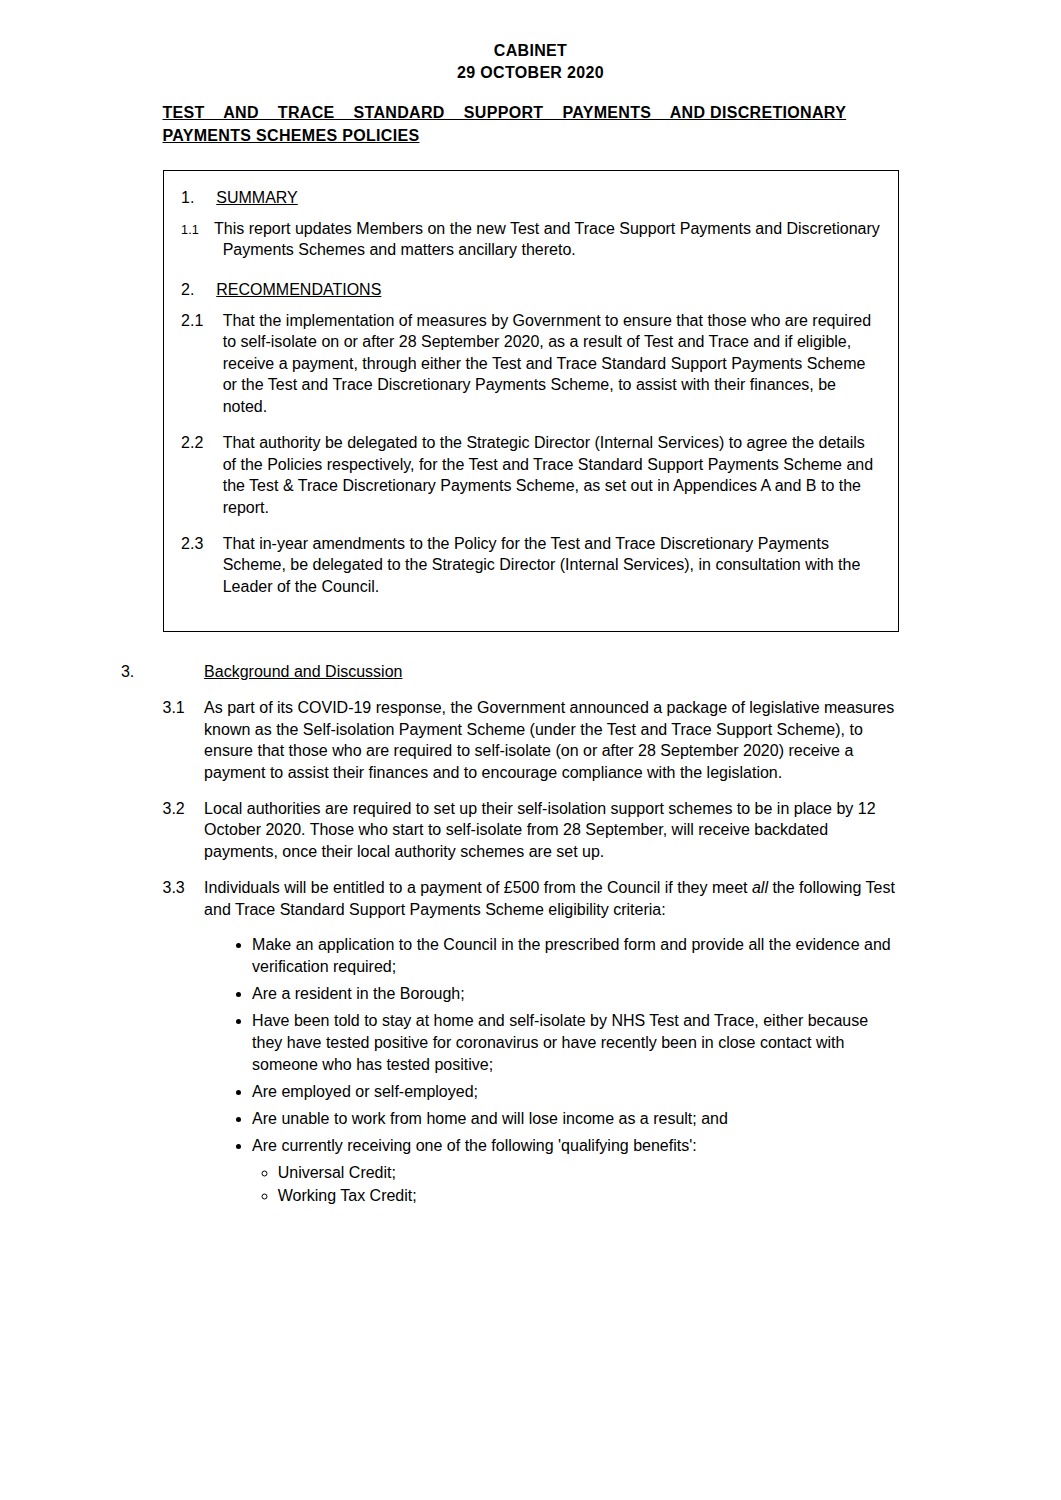CABINET 29 OCTOBER 2020
TEST AND TRACE STANDARD SUPPORT PAYMENTS AND DISCRETIONARY PAYMENTS SCHEMES POLICIES
1. SUMMARY
1.1 This report updates Members on the new Test and Trace Support Payments and Discretionary Payments Schemes and matters ancillary thereto.
2. RECOMMENDATIONS
2.1 That the implementation of measures by Government to ensure that those who are required to self-isolate on or after 28 September 2020, as a result of Test and Trace and if eligible, receive a payment, through either the Test and Trace Standard Support Payments Scheme or the Test and Trace Discretionary Payments Scheme, to assist with their finances, be noted.
2.2 That authority be delegated to the Strategic Director (Internal Services) to agree the details of the Policies respectively, for the Test and Trace Standard Support Payments Scheme and the Test & Trace Discretionary Payments Scheme, as set out in Appendices A and B to the report.
2.3 That in-year amendments to the Policy for the Test and Trace Discretionary Payments Scheme, be delegated to the Strategic Director (Internal Services), in consultation with the Leader of the Council.
3. Background and Discussion
3.1 As part of its COVID-19 response, the Government announced a package of legislative measures known as the Self-isolation Payment Scheme (under the Test and Trace Support Scheme), to ensure that those who are required to self-isolate (on or after 28 September 2020) receive a payment to assist their finances and to encourage compliance with the legislation.
3.2 Local authorities are required to set up their self-isolation support schemes to be in place by 12 October 2020. Those who start to self-isolate from 28 September, will receive backdated payments, once their local authority schemes are set up.
3.3 Individuals will be entitled to a payment of £500 from the Council if they meet all the following Test and Trace Standard Support Payments Scheme eligibility criteria:
Make an application to the Council in the prescribed form and provide all the evidence and verification required;
Are a resident in the Borough;
Have been told to stay at home and self-isolate by NHS Test and Trace, either because they have tested positive for coronavirus or have recently been in close contact with someone who has tested positive;
Are employed or self-employed;
Are unable to work from home and will lose income as a result; and
Are currently receiving one of the following 'qualifying benefits':
Universal Credit;
Working Tax Credit;